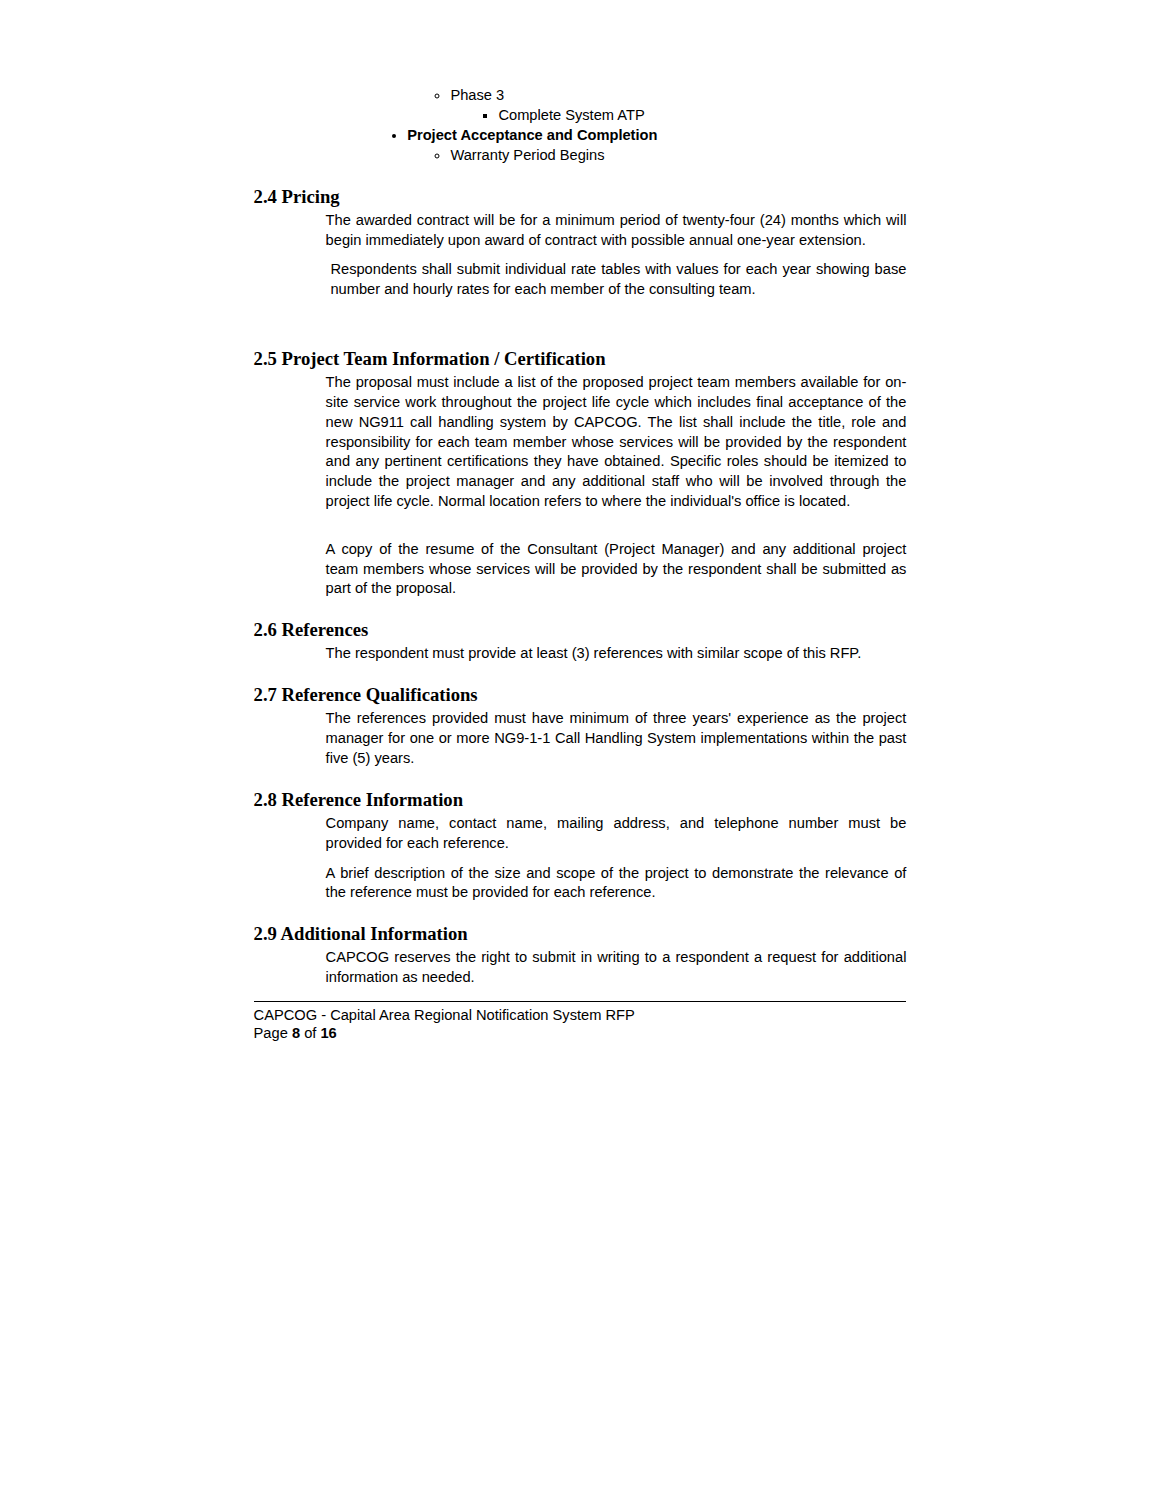Phase 3
Complete System ATP
Project Acceptance and Completion
Warranty Period Begins
2.4 Pricing
The awarded contract will be for a minimum period of twenty-four (24) months which will begin immediately upon award of contract with possible annual one-year extension.
Respondents shall submit individual rate tables with values for each year showing base number and hourly rates for each member of the consulting team.
2.5 Project Team Information / Certification
The proposal must include a list of the proposed project team members available for on-site service work throughout the project life cycle which includes final acceptance of the new NG911 call handling system by CAPCOG. The list shall include the title, role and responsibility for each team member whose services will be provided by the respondent and any pertinent certifications they have obtained. Specific roles should be itemized to include the project manager and any additional staff who will be involved through the project life cycle. Normal location refers to where the individual's office is located.
A copy of the resume of the Consultant (Project Manager) and any additional project team members whose services will be provided by the respondent shall be submitted as part of the proposal.
2.6 References
The respondent must provide at least (3) references with similar scope of this RFP.
2.7 Reference Qualifications
The references provided must have minimum of three years' experience as the project manager for one or more NG9-1-1 Call Handling System implementations within the past five (5) years.
2.8 Reference Information
Company name, contact name, mailing address, and telephone number must be provided for each reference.
A brief description of the size and scope of the project to demonstrate the relevance of the reference must be provided for each reference.
2.9 Additional Information
CAPCOG reserves the right to submit in writing to a respondent a request for additional information as needed.
CAPCOG - Capital Area Regional Notification System RFP
Page 8 of 16